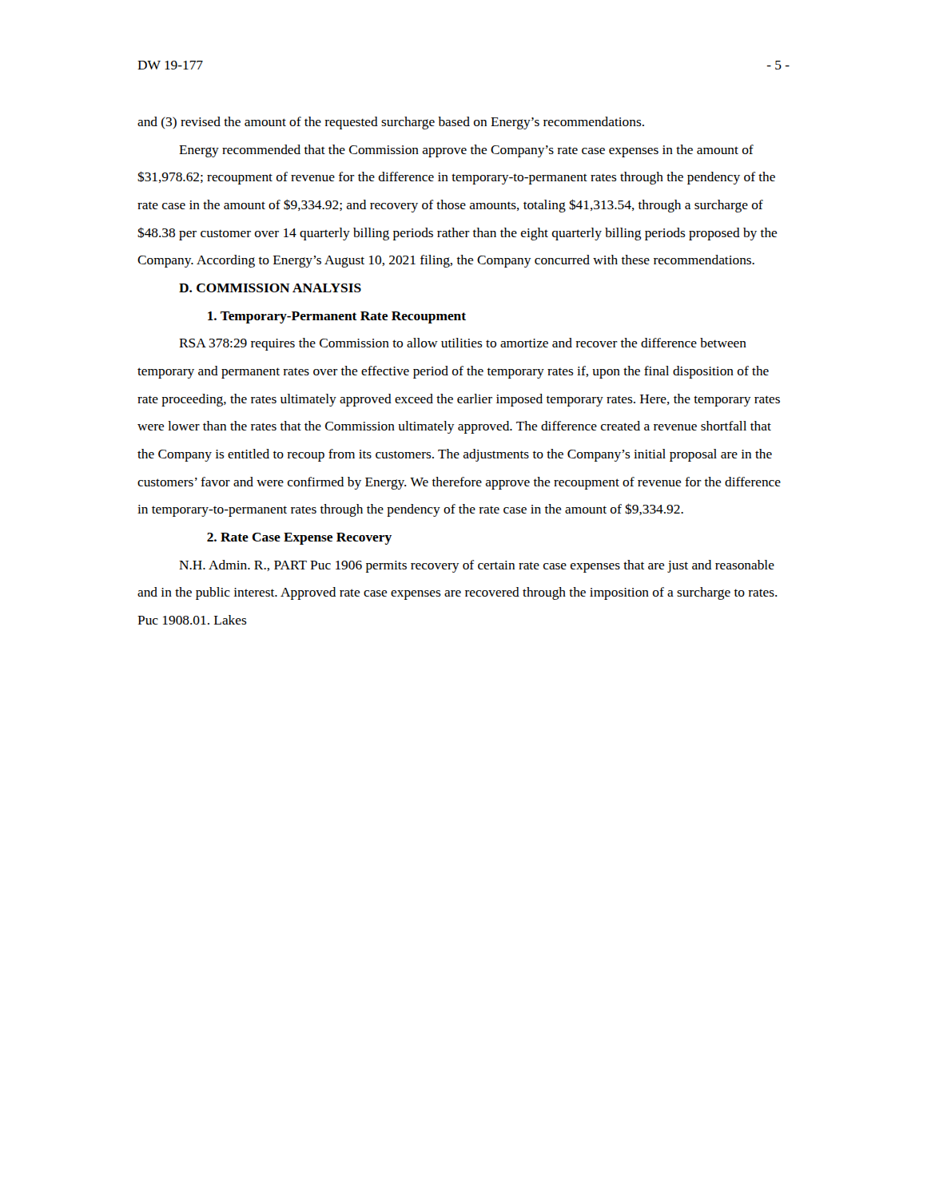DW 19-177 - 5 -
and (3) revised the amount of the requested surcharge based on Energy’s recommendations.
Energy recommended that the Commission approve the Company’s rate case expenses in the amount of $31,978.62; recoupment of revenue for the difference in temporary-to-permanent rates through the pendency of the rate case in the amount of $9,334.92; and recovery of those amounts, totaling $41,313.54, through a surcharge of $48.38 per customer over 14 quarterly billing periods rather than the eight quarterly billing periods proposed by the Company. According to Energy’s August 10, 2021 filing, the Company concurred with these recommendations.
D. COMMISSION ANALYSIS
1. Temporary-Permanent Rate Recoupment
RSA 378:29 requires the Commission to allow utilities to amortize and recover the difference between temporary and permanent rates over the effective period of the temporary rates if, upon the final disposition of the rate proceeding, the rates ultimately approved exceed the earlier imposed temporary rates. Here, the temporary rates were lower than the rates that the Commission ultimately approved. The difference created a revenue shortfall that the Company is entitled to recoup from its customers. The adjustments to the Company’s initial proposal are in the customers’ favor and were confirmed by Energy. We therefore approve the recoupment of revenue for the difference in temporary-to-permanent rates through the pendency of the rate case in the amount of $9,334.92.
2. Rate Case Expense Recovery
N.H. Admin. R., PART Puc 1906 permits recovery of certain rate case expenses that are just and reasonable and in the public interest. Approved rate case expenses are recovered through the imposition of a surcharge to rates. Puc 1908.01. Lakes